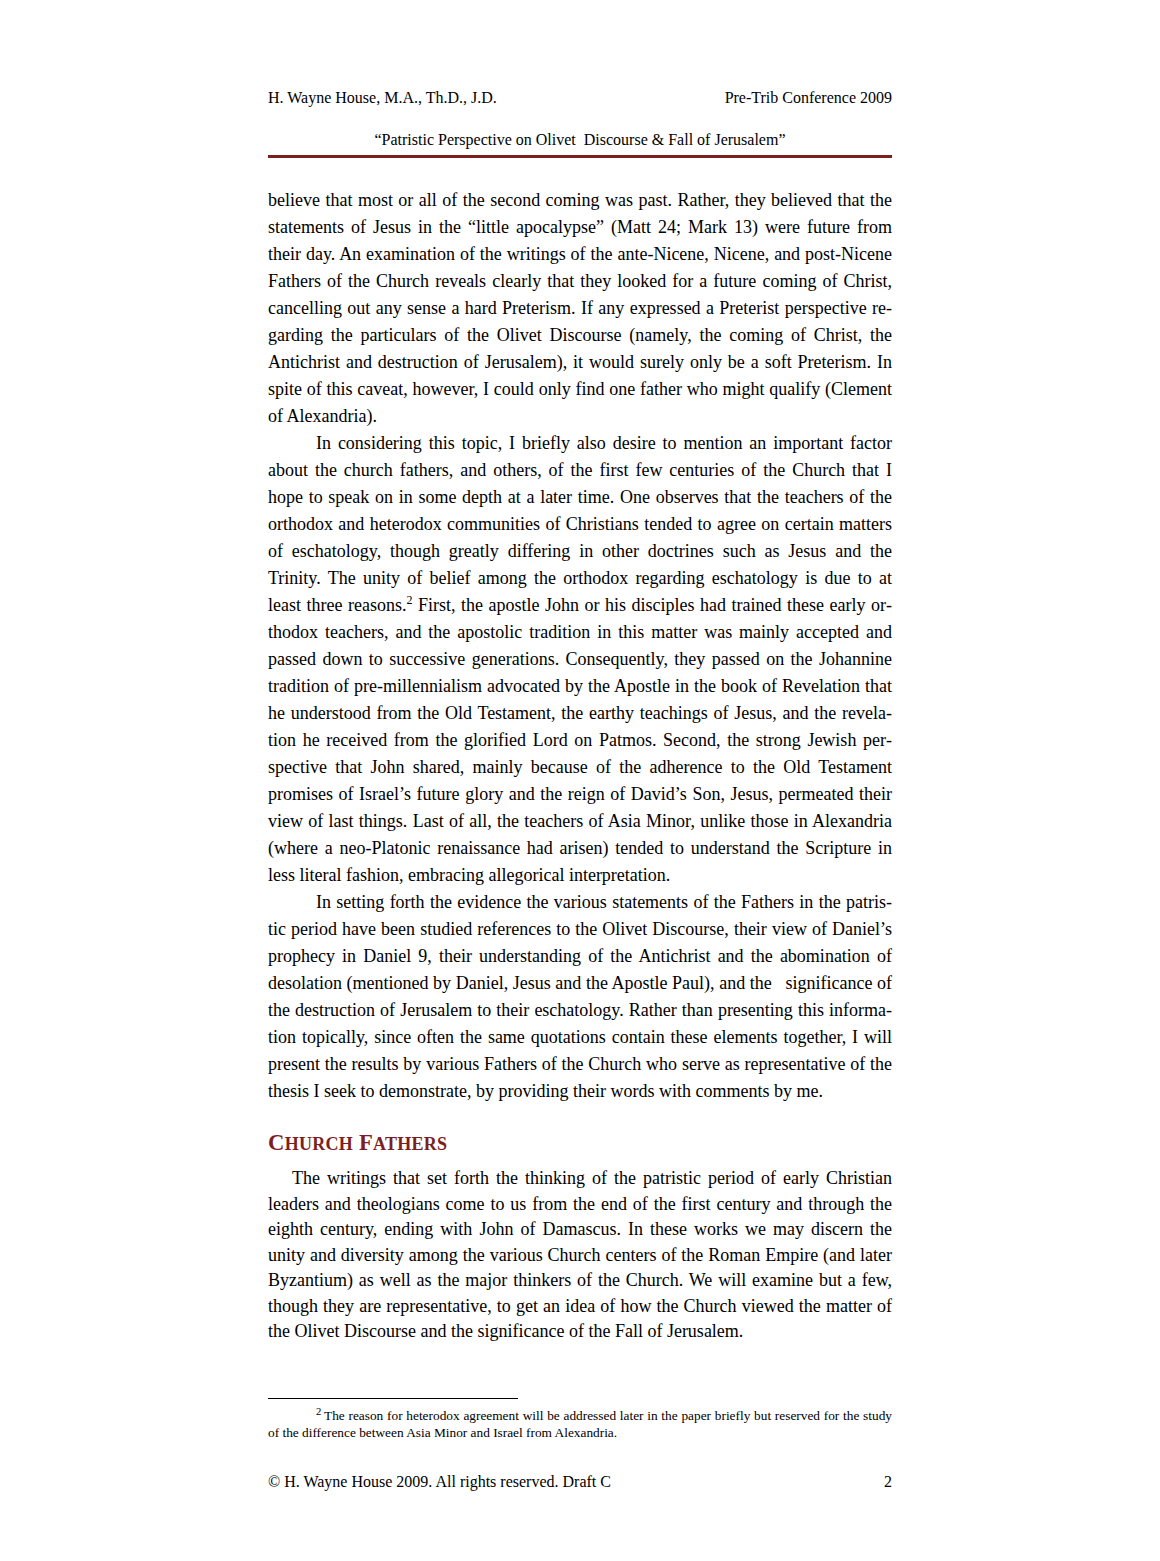H. Wayne House, M.A., Th.D., J.D.
Pre-Trib Conference 2009
“Patristic Perspective on Olivet Discourse & Fall of Jerusalem”
believe that most or all of the second coming was past. Rather, they believed that the statements of Jesus in the “little apocalypse” (Matt 24; Mark 13) were future from their day. An examination of the writings of the ante-Nicene, Nicene, and post-Nicene Fathers of the Church reveals clearly that they looked for a future coming of Christ, cancelling out any sense a hard Preterism. If any expressed a Preterist perspective regarding the particulars of the Olivet Discourse (namely, the coming of Christ, the Antichrist and destruction of Jerusalem), it would surely only be a soft Preterism. In spite of this caveat, however, I could only find one father who might qualify (Clement of Alexandria).
In considering this topic, I briefly also desire to mention an important factor about the church fathers, and others, of the first few centuries of the Church that I hope to speak on in some depth at a later time. One observes that the teachers of the orthodox and heterodox communities of Christians tended to agree on certain matters of eschatology, though greatly differing in other doctrines such as Jesus and the Trinity. The unity of belief among the orthodox regarding eschatology is due to at least three reasons.2 First, the apostle John or his disciples had trained these early orthodox teachers, and the apostolic tradition in this matter was mainly accepted and passed down to successive generations. Consequently, they passed on the Johannine tradition of pre-millennialism advocated by the Apostle in the book of Revelation that he understood from the Old Testament, the earthy teachings of Jesus, and the revelation he received from the glorified Lord on Patmos. Second, the strong Jewish perspective that John shared, mainly because of the adherence to the Old Testament promises of Israel’s future glory and the reign of David’s Son, Jesus, permeated their view of last things. Last of all, the teachers of Asia Minor, unlike those in Alexandria (where a neo-Platonic renaissance had arisen) tended to understand the Scripture in less literal fashion, embracing allegorical interpretation.
In setting forth the evidence the various statements of the Fathers in the patristic period have been studied references to the Olivet Discourse, their view of Daniel’s prophecy in Daniel 9, their understanding of the Antichrist and the abomination of desolation (mentioned by Daniel, Jesus and the Apostle Paul), and the significance of the destruction of Jerusalem to their eschatology. Rather than presenting this information topically, since often the same quotations contain these elements together, I will present the results by various Fathers of the Church who serve as representative of the thesis I seek to demonstrate, by providing their words with comments by me.
CHURCH FATHERS
The writings that set forth the thinking of the patristic period of early Christian leaders and theologians come to us from the end of the first century and through the eighth century, ending with John of Damascus. In these works we may discern the unity and diversity among the various Church centers of the Roman Empire (and later Byzantium) as well as the major thinkers of the Church. We will examine but a few, though they are representative, to get an idea of how the Church viewed the matter of the Olivet Discourse and the significance of the Fall of Jerusalem.
2 The reason for heterodox agreement will be addressed later in the paper briefly but reserved for the study of the difference between Asia Minor and Israel from Alexandria.
© H. Wayne House 2009. All rights reserved. Draft C
2